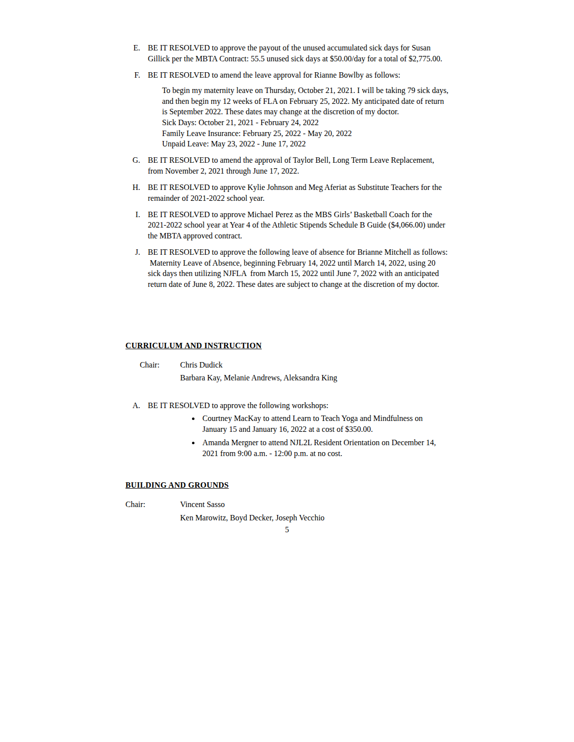BE IT RESOLVED to approve the payout of the unused accumulated sick days for Susan Gillick per the MBTA Contract: 55.5 unused sick days at $50.00/day for a total of $2,775.00.
BE IT RESOLVED to amend the leave approval for Rianne Bowlby as follows:
To begin my maternity leave on Thursday, October 21, 2021. I will be taking 79 sick days, and then begin my 12 weeks of FLA on February 25, 2022. My anticipated date of return is September 2022. These dates may change at the discretion of my doctor.
Sick Days: October 21, 2021 - February 24, 2022
Family Leave Insurance: February 25, 2022 - May 20, 2022
Unpaid Leave: May 23, 2022 - June 17, 2022
BE IT RESOLVED to amend the approval of Taylor Bell, Long Term Leave Replacement, from November 2, 2021 through June 17, 2022.
BE IT RESOLVED to approve Kylie Johnson and Meg Aferiat as Substitute Teachers for the remainder of 2021-2022 school year.
BE IT RESOLVED to approve Michael Perez as the MBS Girls’ Basketball Coach for the 2021-2022 school year at Year 4 of the Athletic Stipends Schedule B Guide ($4,066.00) under the MBTA approved contract.
BE IT RESOLVED to approve the following leave of absence for Brianne Mitchell as follows: Maternity Leave of Absence, beginning February 14, 2022 until March 14, 2022, using 20 sick days then utilizing NJFLA from March 15, 2022 until June 7, 2022 with an anticipated return date of June 8, 2022. These dates are subject to change at the discretion of my doctor.
CURRICULUM AND INSTRUCTION
Chair: Chris Dudick
Barbara Kay, Melanie Andrews, Aleksandra King
BE IT RESOLVED to approve the following workshops:
Courtney MacKay to attend Learn to Teach Yoga and Mindfulness on January 15 and January 16, 2022 at a cost of $350.00.
Amanda Mergner to attend NJL2L Resident Orientation on December 14, 2021 from 9:00 a.m. - 12:00 p.m. at no cost.
BUILDING AND GROUNDS
Chair: Vincent Sasso
Ken Marowitz, Boyd Decker, Joseph Vecchio
5